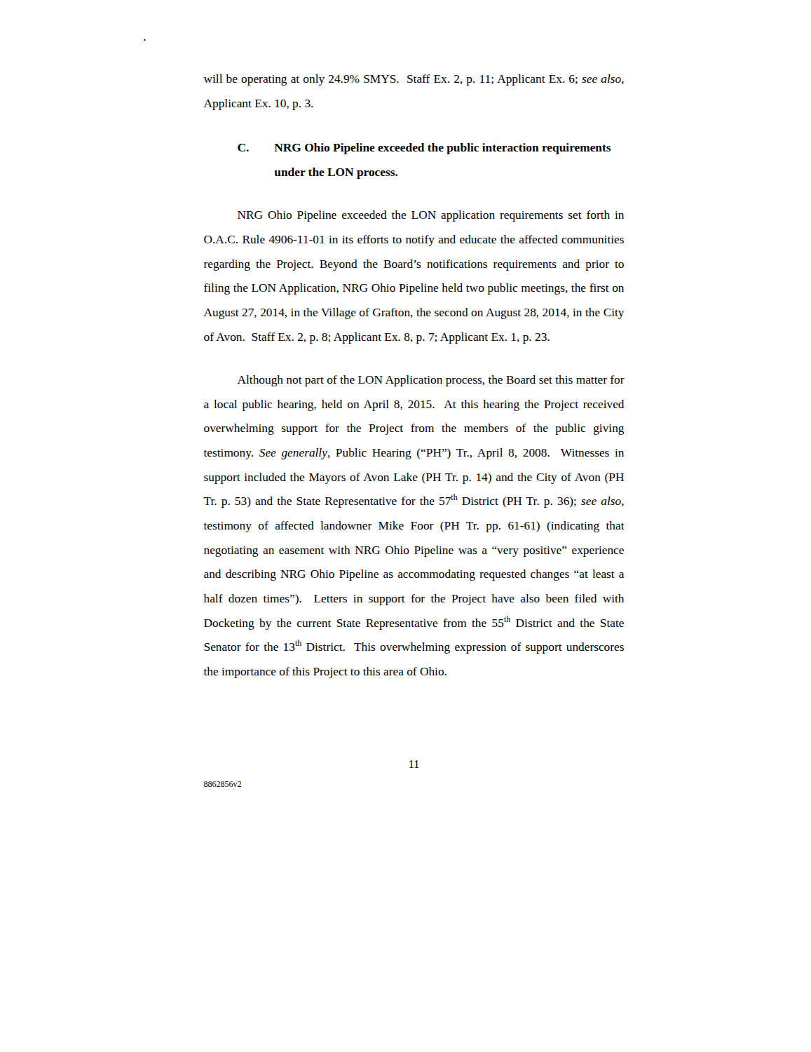.
will be operating at only 24.9% SMYS. Staff Ex. 2, p. 11; Applicant Ex. 6; see also, Applicant Ex. 10, p. 3.
C.
NRG Ohio Pipeline exceeded the public interaction requirements under the LON process.
NRG Ohio Pipeline exceeded the LON application requirements set forth in O.A.C. Rule 4906-11-01 in its efforts to notify and educate the affected communities regarding the Project. Beyond the Board’s notifications requirements and prior to filing the LON Application, NRG Ohio Pipeline held two public meetings, the first on August 27, 2014, in the Village of Grafton, the second on August 28, 2014, in the City of Avon. Staff Ex. 2, p. 8; Applicant Ex. 8, p. 7; Applicant Ex. 1, p. 23.
Although not part of the LON Application process, the Board set this matter for a local public hearing, held on April 8, 2015. At this hearing the Project received overwhelming support for the Project from the members of the public giving testimony. See generally, Public Hearing (“PH”) Tr., April 8, 2008. Witnesses in support included the Mayors of Avon Lake (PH Tr. p. 14) and the City of Avon (PH Tr. p. 53) and the State Representative for the 57th District (PH Tr. p. 36); see also, testimony of affected landowner Mike Foor (PH Tr. pp. 61-61) (indicating that negotiating an easement with NRG Ohio Pipeline was a “very positive” experience and describing NRG Ohio Pipeline as accommodating requested changes “at least a half dozen times”). Letters in support for the Project have also been filed with Docketing by the current State Representative from the 55th District and the State Senator for the 13th District. This overwhelming expression of support underscores the importance of this Project to this area of Ohio.
11
8862856v2